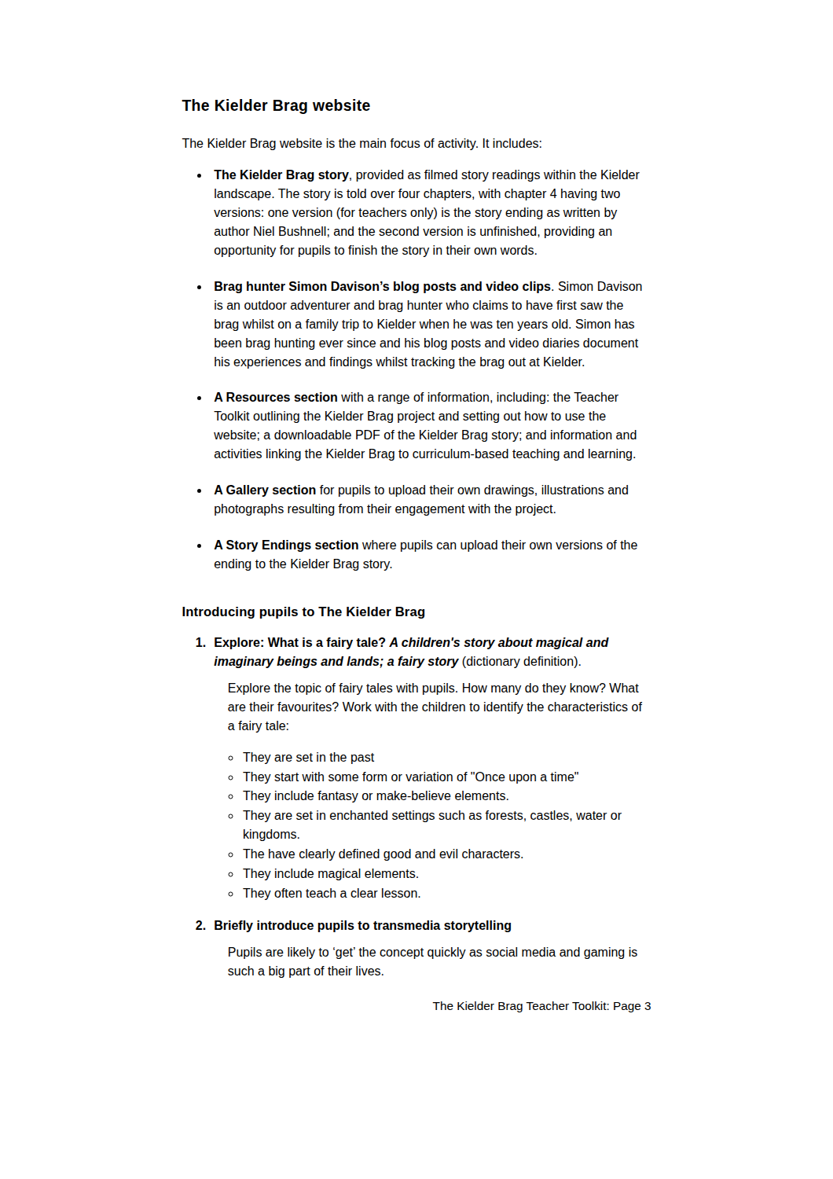The Kielder Brag website
The Kielder Brag website is the main focus of activity. It includes:
The Kielder Brag story, provided as filmed story readings within the Kielder landscape. The story is told over four chapters, with chapter 4 having two versions: one version (for teachers only) is the story ending as written by author Niel Bushnell; and the second version is unfinished, providing an opportunity for pupils to finish the story in their own words.
Brag hunter Simon Davison’s blog posts and video clips. Simon Davison is an outdoor adventurer and brag hunter who claims to have first saw the brag whilst on a family trip to Kielder when he was ten years old. Simon has been brag hunting ever since and his blog posts and video diaries document his experiences and findings whilst tracking the brag out at Kielder.
A Resources section with a range of information, including: the Teacher Toolkit outlining the Kielder Brag project and setting out how to use the website; a downloadable PDF of the Kielder Brag story; and information and activities linking the Kielder Brag to curriculum-based teaching and learning.
A Gallery section for pupils to upload their own drawings, illustrations and photographs resulting from their engagement with the project.
A Story Endings section where pupils can upload their own versions of the ending to the Kielder Brag story.
Introducing pupils to The Kielder Brag
Explore: What is a fairy tale? A children's story about magical and imaginary beings and lands; a fairy story (dictionary definition).
Explore the topic of fairy tales with pupils. How many do they know? What are their favourites? Work with the children to identify the characteristics of a fairy tale:
They are set in the past
They start with some form or variation of "Once upon a time"
They include fantasy or make-believe elements.
They are set in enchanted settings such as forests, castles, water or kingdoms.
The have clearly defined good and evil characters.
They include magical elements.
They often teach a clear lesson.
Briefly introduce pupils to transmedia storytelling
Pupils are likely to ‘get’ the concept quickly as social media and gaming is such a big part of their lives.
The Kielder Brag Teacher Toolkit: Page 3